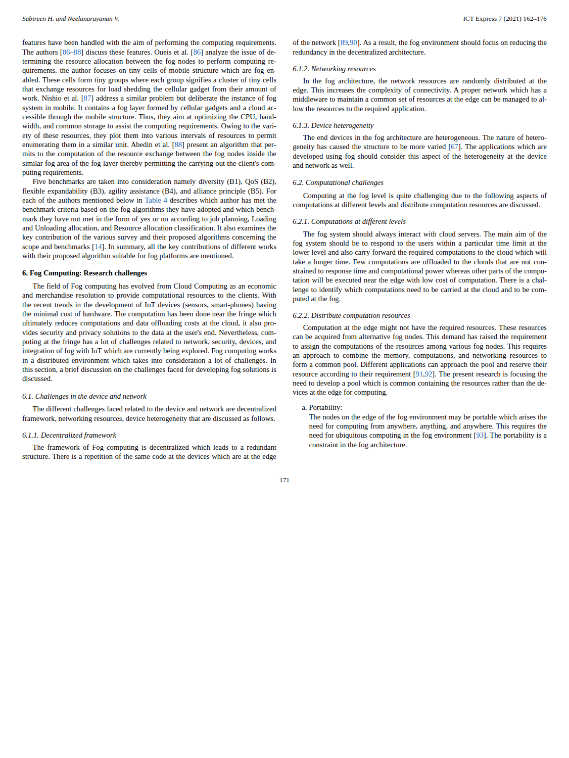Sabireen H. and Neelanarayanan V.
ICT Express 7 (2021) 162–176
features have been handled with the aim of performing the computing requirements. The authors [86–88] discuss these features. Oueis et al. [86] analyze the issue of determining the resource allocation between the fog nodes to perform computing requirements, the author focuses on tiny cells of mobile structure which are fog enabled. These cells form tiny groups where each group signifies a cluster of tiny cells that exchange resources for load shedding the cellular gadget from their amount of work. Nishio et al. [87] address a similar problem but deliberate the instance of fog system in mobile. It contains a fog layer formed by cellular gadgets and a cloud accessible through the mobile structure. Thus, they aim at optimizing the CPU, bandwidth, and common storage to assist the computing requirements. Owing to the variety of these resources, they plot them into various intervals of resources to permit enumerating them in a similar unit. Abedin et al. [88] present an algorithm that permits to the computation of the resource exchange between the fog nodes inside the similar fog area of the fog layer thereby permitting the carrying out the client's computing requirements.
Five benchmarks are taken into consideration namely diversity (B1), QoS (B2), flexible expandability (B3), agility assistance (B4), and alliance principle (B5). For each of the authors mentioned below in Table 4 describes which author has met the benchmark criteria based on the fog algorithms they have adopted and which benchmark they have not met in the form of yes or no according to job planning, Loading and Unloading allocation, and Resource allocation classification. It also examines the key contribution of the various survey and their proposed algorithms concerning the scope and benchmarks [14]. In summary, all the key contributions of different works with their proposed algorithm suitable for fog platforms are mentioned.
6. Fog Computing: Research challenges
The field of Fog computing has evolved from Cloud Computing as an economic and merchandise resolution to provide computational resources to the clients. With the recent trends in the development of IoT devices (sensors, smart-phones) having the minimal cost of hardware. The computation has been done near the fringe which ultimately reduces computations and data offloading costs at the cloud, it also provides security and privacy solutions to the data at the user's end. Nevertheless, computing at the fringe has a lot of challenges related to network, security, devices, and integration of fog with IoT which are currently being explored. Fog computing works in a distributed environment which takes into consideration a lot of challenges. In this section, a brief discussion on the challenges faced for developing fog solutions is discussed.
6.1. Challenges in the device and network
The different challenges faced related to the device and network are decentralized framework, networking resources, device heterogeneity that are discussed as follows.
6.1.1. Decentralized framework
The framework of Fog computing is decentralized which leads to a redundant structure. There is a repetition of the same code at the devices which are at the edge of the network [89,90]. As a result, the fog environment should focus on reducing the redundancy in the decentralized architecture.
6.1.2. Networking resources
In the fog architecture, the network resources are randomly distributed at the edge. This increases the complexity of connectivity. A proper network which has a middleware to maintain a common set of resources at the edge can be managed to allow the resources to the required application.
6.1.3. Device heterogeneity
The end devices in the fog architecture are heterogeneous. The nature of heterogeneity has caused the structure to be more varied [67]. The applications which are developed using fog should consider this aspect of the heterogeneity at the device and network as well.
6.2. Computational challenges
Computing at the fog level is quite challenging due to the following aspects of computations at different levels and distribute computation resources are discussed.
6.2.1. Computations at different levels
The fog system should always interact with cloud servers. The main aim of the fog system should be to respond to the users within a particular time limit at the lower level and also carry forward the required computations to the cloud which will take a longer time. Few computations are offloaded to the clouds that are not constrained to response time and computational power whereas other parts of the computation will be executed near the edge with low cost of computation. There is a challenge to identify which computations need to be carried at the cloud and to be computed at the fog.
6.2.2. Distribute computation resources
Computation at the edge might not have the required resources. These resources can be acquired from alternative fog nodes. This demand has raised the requirement to assign the computations of the resources among various fog nodes. This requires an approach to combine the memory, computations, and networking resources to form a common pool. Different applications can approach the pool and reserve their resource according to their requirement [91,92]. The present research is focusing the need to develop a pool which is common containing the resources rather than the devices at the edge for computing.
Portability:
The nodes on the edge of the fog environment may be portable which arises the need for computing from anywhere, anything, and anywhere. This requires the need for ubiquitous computing in the fog environment [93]. The portability is a constraint in the fog architecture.
171